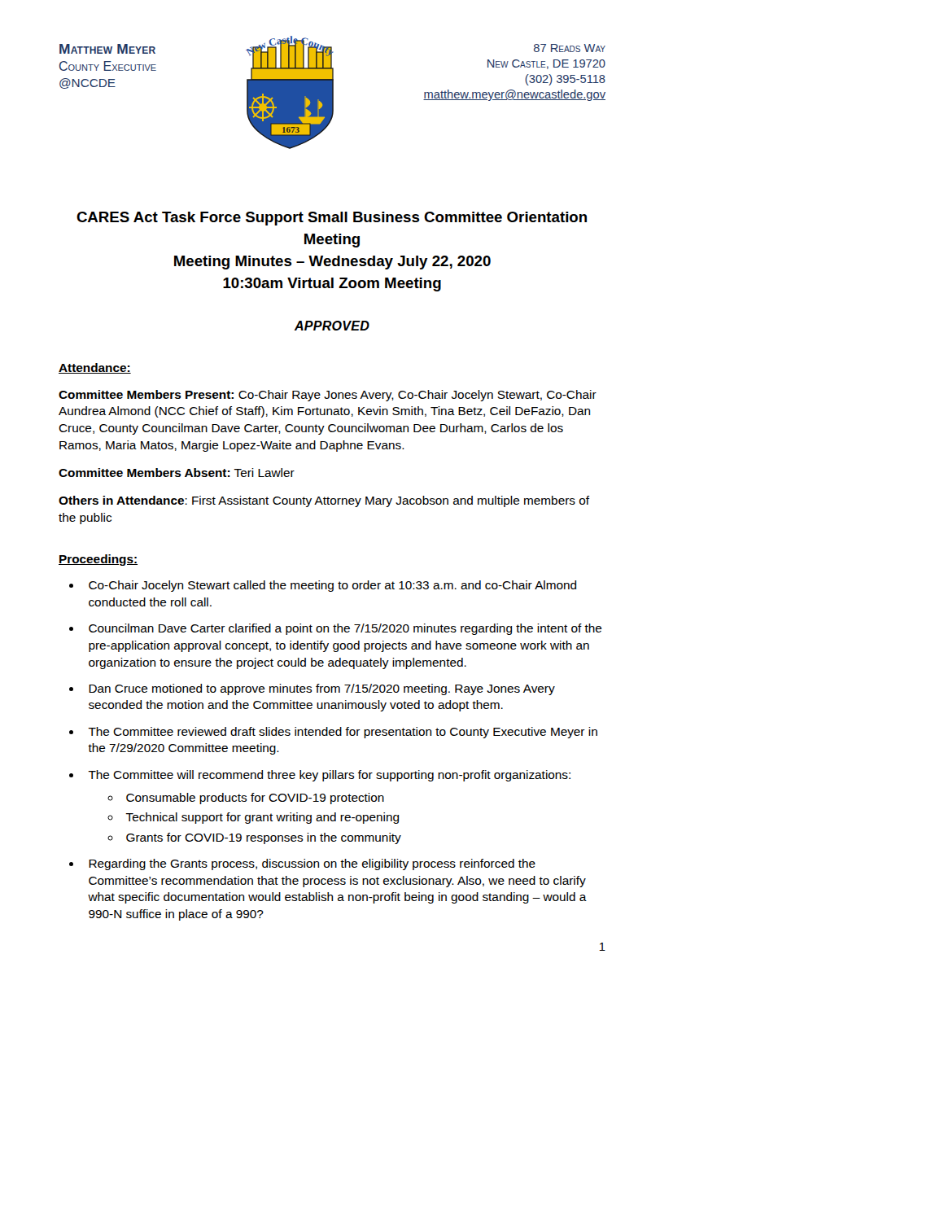Matthew Meyer
County Executive
@NCCDE
1673 New Castle County Delaware
87 Reads Way
New Castle, DE 19720
(302) 395-5118
matthew.meyer@newcastlede.gov
CARES Act Task Force Support Small Business Committee Orientation Meeting
Meeting Minutes – Wednesday July 22, 2020
10:30am Virtual Zoom Meeting
APPROVED
Attendance:
Committee Members Present: Co-Chair Raye Jones Avery, Co-Chair Jocelyn Stewart, Co-Chair Aundrea Almond (NCC Chief of Staff), Kim Fortunato, Kevin Smith, Tina Betz, Ceil DeFazio, Dan Cruce, County Councilman Dave Carter, County Councilwoman Dee Durham, Carlos de los Ramos, Maria Matos, Margie Lopez-Waite and Daphne Evans.
Committee Members Absent: Teri Lawler
Others in Attendance: First Assistant County Attorney Mary Jacobson and multiple members of the public
Proceedings:
Co-Chair Jocelyn Stewart called the meeting to order at 10:33 a.m. and co-Chair Almond conducted the roll call.
Councilman Dave Carter clarified a point on the 7/15/2020 minutes regarding the intent of the pre-application approval concept, to identify good projects and have someone work with an organization to ensure the project could be adequately implemented.
Dan Cruce motioned to approve minutes from 7/15/2020 meeting. Raye Jones Avery seconded the motion and the Committee unanimously voted to adopt them.
The Committee reviewed draft slides intended for presentation to County Executive Meyer in the 7/29/2020 Committee meeting.
The Committee will recommend three key pillars for supporting non-profit organizations:
Consumable products for COVID-19 protection
Technical support for grant writing and re-opening
Grants for COVID-19 responses in the community
Regarding the Grants process, discussion on the eligibility process reinforced the Committee’s recommendation that the process is not exclusionary. Also, we need to clarify what specific documentation would establish a non-profit being in good standing – would a 990-N suffice in place of a 990?
1